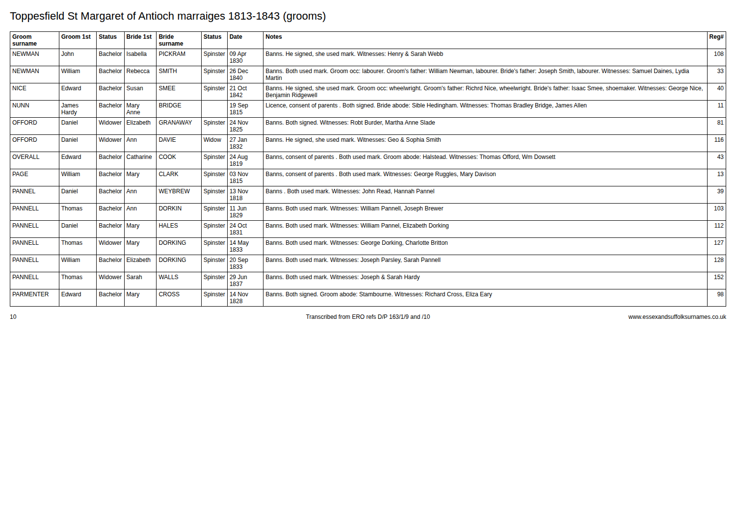Toppesfield St Margaret of Antioch marraiges 1813-1843 (grooms)
| Groom surname | Groom 1st | Status | Bride 1st | Bride surname | Status | Date | Notes | Reg# |
| --- | --- | --- | --- | --- | --- | --- | --- | --- |
| NEWMAN | John | Bachelor | Isabella | PICKRAM | Spinster | 09 Apr 1830 | Banns. He signed, she used mark. Witnesses: Henry & Sarah Webb | 108 |
| NEWMAN | William | Bachelor | Rebecca | SMITH | Spinster | 26 Dec 1840 | Banns. Both used mark. Groom occ: labourer. Groom's father: William Newman, labourer. Bride's father: Joseph Smith, labourer. Witnesses: Samuel Daines, Lydia Martin | 33 |
| NICE | Edward | Bachelor | Susan | SMEE | Spinster | 21 Oct 1842 | Banns. He signed, she used mark. Groom occ: wheelwright. Groom's father: Richrd Nice, wheelwright. Bride's father: Isaac Smee, shoemaker. Witnesses: George Nice, Benjamin Ridgewell | 40 |
| NUNN | James Hardy | Bachelor | Mary Anne | BRIDGE | | 19 Sep 1815 | Licence, consent of parents . Both signed. Bride abode: Sible Hedingham. Witnesses: Thomas Bradley Bridge, James Allen | 11 |
| OFFORD | Daniel | Widower | Elizabeth | GRANAWAY | Spinster | 24 Nov 1825 | Banns. Both signed. Witnesses: Robt Burder, Martha Anne Slade | 81 |
| OFFORD | Daniel | Widower | Ann | DAVIE | Widow | 27 Jan 1832 | Banns. He signed, she used mark. Witnesses: Geo & Sophia Smith | 116 |
| OVERALL | Edward | Bachelor | Catharine | COOK | Spinster | 24 Aug 1819 | Banns, consent of parents . Both used mark. Groom abode: Halstead. Witnesses: Thomas Offord, Wm Dowsett | 43 |
| PAGE | William | Bachelor | Mary | CLARK | Spinster | 03 Nov 1815 | Banns, consent of parents . Both used mark. Witnesses: George Ruggles, Mary Davison | 13 |
| PANNEL | Daniel | Bachelor | Ann | WEYBREW | Spinster | 13 Nov 1818 | Banns . Both used mark. Witnesses: John Read, Hannah Pannel | 39 |
| PANNELL | Thomas | Bachelor | Ann | DORKIN | Spinster | 11 Jun 1829 | Banns. Both used mark. Witnesses: William Pannell, Joseph Brewer | 103 |
| PANNELL | Daniel | Bachelor | Mary | HALES | Spinster | 24 Oct 1831 | Banns. Both used mark. Witnesses: William Pannel, Elizabeth Dorking | 112 |
| PANNELL | Thomas | Widower | Mary | DORKING | Spinster | 14 May 1833 | Banns. Both used mark. Witnesses: George Dorking, Charlotte Britton | 127 |
| PANNELL | William | Bachelor | Elizabeth | DORKING | Spinster | 20 Sep 1833 | Banns. Both used mark. Witnesses: Joseph Parsley, Sarah Pannell | 128 |
| PANNELL | Thomas | Widower | Sarah | WALLS | Spinster | 29 Jun 1837 | Banns. Both used mark. Witnesses: Joseph & Sarah Hardy | 152 |
| PARMENTER | Edward | Bachelor | Mary | CROSS | Spinster | 14 Nov 1828 | Banns. Both signed. Groom abode: Stambourne. Witnesses: Richard Cross, Eliza Eary | 98 |
10
Transcribed from ERO refs D/P 163/1/9 and /10
www.essexandsuffolksurnames.co.uk